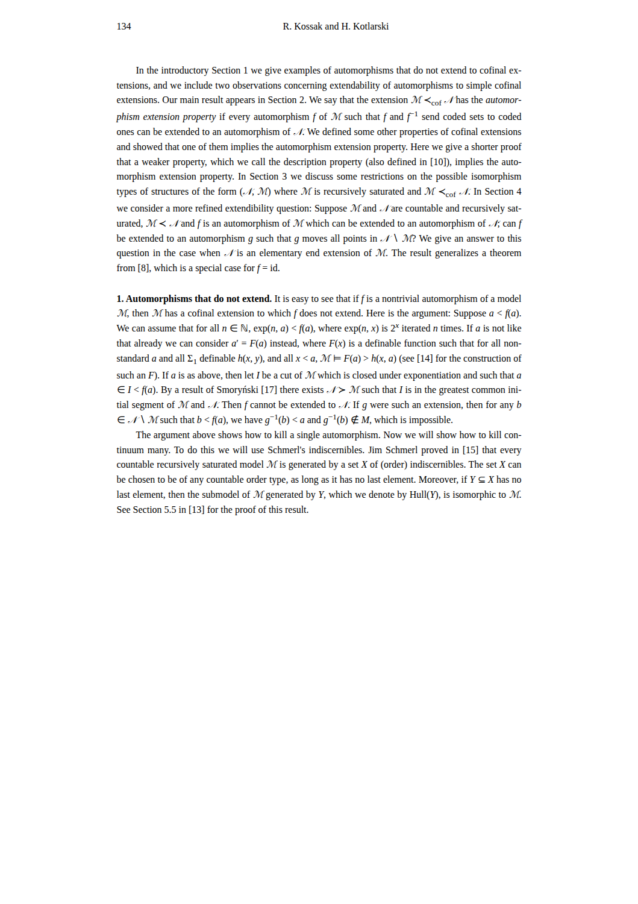134 R. Kossak and H. Kotlarski
In the introductory Section 1 we give examples of automorphisms that do not extend to cofinal extensions, and we include two observations concerning extendability of automorphisms to simple cofinal extensions. Our main result appears in Section 2. We say that the extension ℳ ≺cof 𝒩 has the automorphism extension property if every automorphism f of ℳ such that f and f−1 send coded sets to coded ones can be extended to an automorphism of 𝒩. We defined some other properties of cofinal extensions and showed that one of them implies the automorphism extension property. Here we give a shorter proof that a weaker property, which we call the description property (also defined in [10]), implies the automorphism extension property. In Section 3 we discuss some restrictions on the possible isomorphism types of structures of the form (𝒩, ℳ) where ℳ is recursively saturated and ℳ ≺cof 𝒩. In Section 4 we consider a more refined extendibility question: Suppose ℳ and 𝒩 are countable and recursively saturated, ℳ ≺ 𝒩 and f is an automorphism of ℳ which can be extended to an automorphism of 𝒩; can f be extended to an automorphism g such that g moves all points in 𝒩 ∖ ℳ? We give an answer to this question in the case when 𝒩 is an elementary end extension of ℳ. The result generalizes a theorem from [8], which is a special case for f = id.
1. Automorphisms that do not extend.
It is easy to see that if f is a nontrivial automorphism of a model ℳ, then ℳ has a cofinal extension to which f does not extend. Here is the argument: Suppose a < f(a). We can assume that for all n ∈ ℕ, exp(n, a) < f(a), where exp(n, x) is 2x iterated n times. If a is not like that already we can consider a′ = F(a) instead, where F(x) is a definable function such that for all nonstandard a and all Σ1 definable h(x, y), and all x < a, ℳ ⊨ F(a) > h(x, a) (see [14] for the construction of such an F). If a is as above, then let I be a cut of ℳ which is closed under exponentiation and such that a ∈ I < f(a). By a result of Smoryński [17] there exists 𝒩 ≻ ℳ such that I is in the greatest common initial segment of ℳ and 𝒩. Then f cannot be extended to 𝒩. If g were such an extension, then for any b ∈ 𝒩 ∖ ℳ such that b < f(a), we have g−1(b) < a and g−1(b) ∉ M, which is impossible.
The argument above shows how to kill a single automorphism. Now we will show how to kill continuum many. To do this we will use Schmerl's indiscernibles. Jim Schmerl proved in [15] that every countable recursively saturated model ℳ is generated by a set X of (order) indiscernibles. The set X can be chosen to be of any countable order type, as long as it has no last element. Moreover, if Y ⊆ X has no last element, then the submodel of ℳ generated by Y, which we denote by Hull(Y), is isomorphic to ℳ. See Section 5.5 in [13] for the proof of this result.